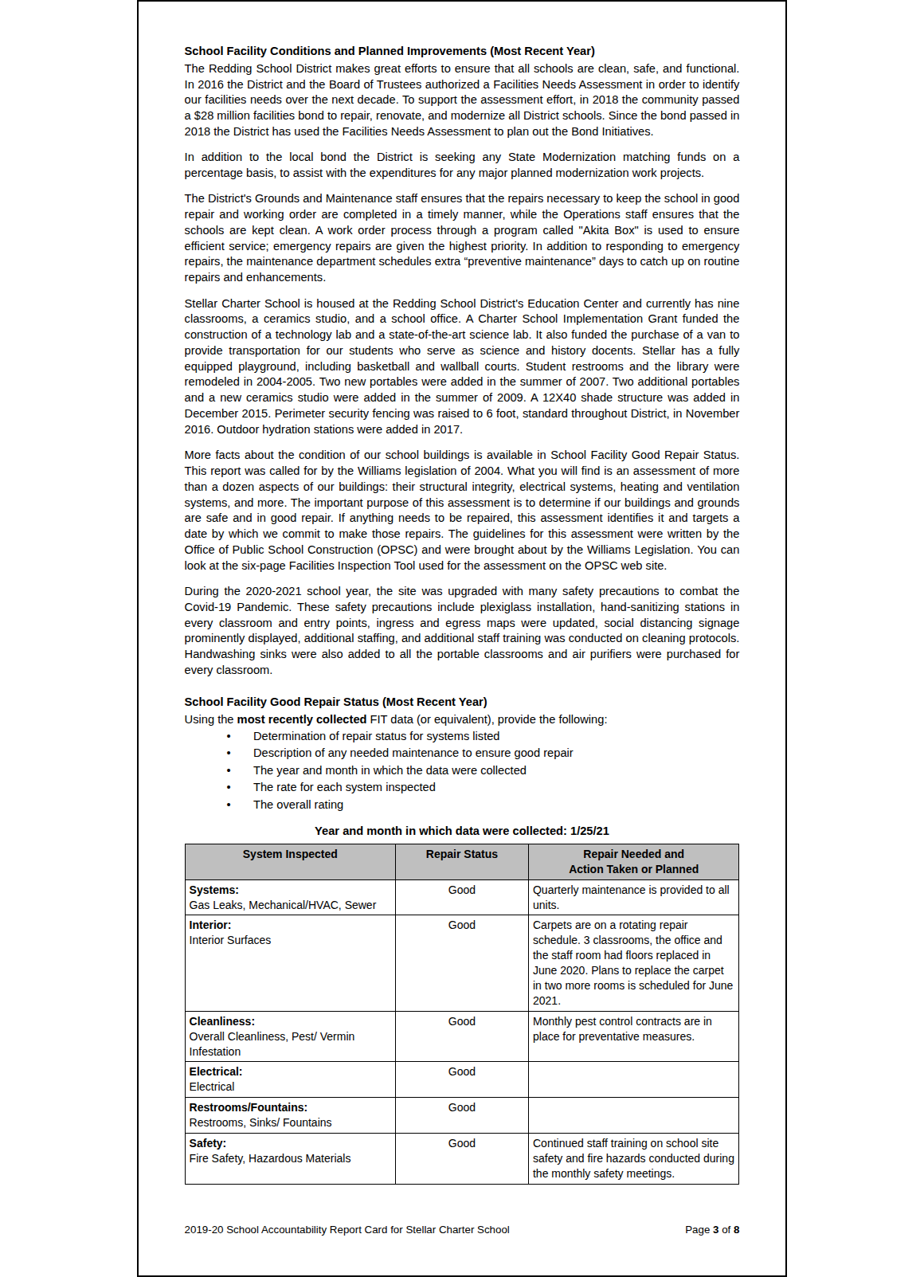School Facility Conditions and Planned Improvements (Most Recent Year)
The Redding School District makes great efforts to ensure that all schools are clean, safe, and functional. In 2016 the District and the Board of Trustees authorized a Facilities Needs Assessment in order to identify our facilities needs over the next decade. To support the assessment effort, in 2018 the community passed a $28 million facilities bond to repair, renovate, and modernize all District schools. Since the bond passed in 2018 the District has used the Facilities Needs Assessment to plan out the Bond Initiatives.
In addition to the local bond the District is seeking any State Modernization matching funds on a percentage basis, to assist with the expenditures for any major planned modernization work projects.
The District's Grounds and Maintenance staff ensures that the repairs necessary to keep the school in good repair and working order are completed in a timely manner, while the Operations staff ensures that the schools are kept clean. A work order process through a program called "Akita Box" is used to ensure efficient service; emergency repairs are given the highest priority. In addition to responding to emergency repairs, the maintenance department schedules extra “preventive maintenance” days to catch up on routine repairs and enhancements.
Stellar Charter School is housed at the Redding School District's Education Center and currently has nine classrooms, a ceramics studio, and a school office. A Charter School Implementation Grant funded the construction of a technology lab and a state-of-the-art science lab. It also funded the purchase of a van to provide transportation for our students who serve as science and history docents. Stellar has a fully equipped playground, including basketball and wallball courts. Student restrooms and the library were remodeled in 2004-2005. Two new portables were added in the summer of 2007. Two additional portables and a new ceramics studio were added in the summer of 2009. A 12X40 shade structure was added in December 2015. Perimeter security fencing was raised to 6 foot, standard throughout District, in November 2016. Outdoor hydration stations were added in 2017.
More facts about the condition of our school buildings is available in School Facility Good Repair Status. This report was called for by the Williams legislation of 2004. What you will find is an assessment of more than a dozen aspects of our buildings: their structural integrity, electrical systems, heating and ventilation systems, and more. The important purpose of this assessment is to determine if our buildings and grounds are safe and in good repair. If anything needs to be repaired, this assessment identifies it and targets a date by which we commit to make those repairs. The guidelines for this assessment were written by the Office of Public School Construction (OPSC) and were brought about by the Williams Legislation. You can look at the six-page Facilities Inspection Tool used for the assessment on the OPSC web site.
During the 2020-2021 school year, the site was upgraded with many safety precautions to combat the Covid-19 Pandemic. These safety precautions include plexiglass installation, hand-sanitizing stations in every classroom and entry points, ingress and egress maps were updated, social distancing signage prominently displayed, additional staffing, and additional staff training was conducted on cleaning protocols. Handwashing sinks were also added to all the portable classrooms and air purifiers were purchased for every classroom.
School Facility Good Repair Status (Most Recent Year)
Using the most recently collected FIT data (or equivalent), provide the following:
Determination of repair status for systems listed
Description of any needed maintenance to ensure good repair
The year and month in which the data were collected
The rate for each system inspected
The overall rating
Year and month in which data were collected: 1/25/21
| System Inspected | Repair Status | Repair Needed and Action Taken or Planned |
| --- | --- | --- |
| Systems: Gas Leaks, Mechanical/HVAC, Sewer | Good | Quarterly maintenance is provided to all units. |
| Interior: Interior Surfaces | Good | Carpets are on a rotating repair schedule. 3 classrooms, the office and the staff room had floors replaced in June 2020. Plans to replace the carpet in two more rooms is scheduled for June 2021. |
| Cleanliness: Overall Cleanliness, Pest/ Vermin Infestation | Good | Monthly pest control contracts are in place for preventative measures. |
| Electrical: Electrical | Good | |
| Restrooms/Fountains: Restrooms, Sinks/ Fountains | Good | |
| Safety: Fire Safety, Hazardous Materials | Good | Continued staff training on school site safety and fire hazards conducted during the monthly safety meetings. |
2019-20 School Accountability Report Card for Stellar Charter School
Page 3 of 8